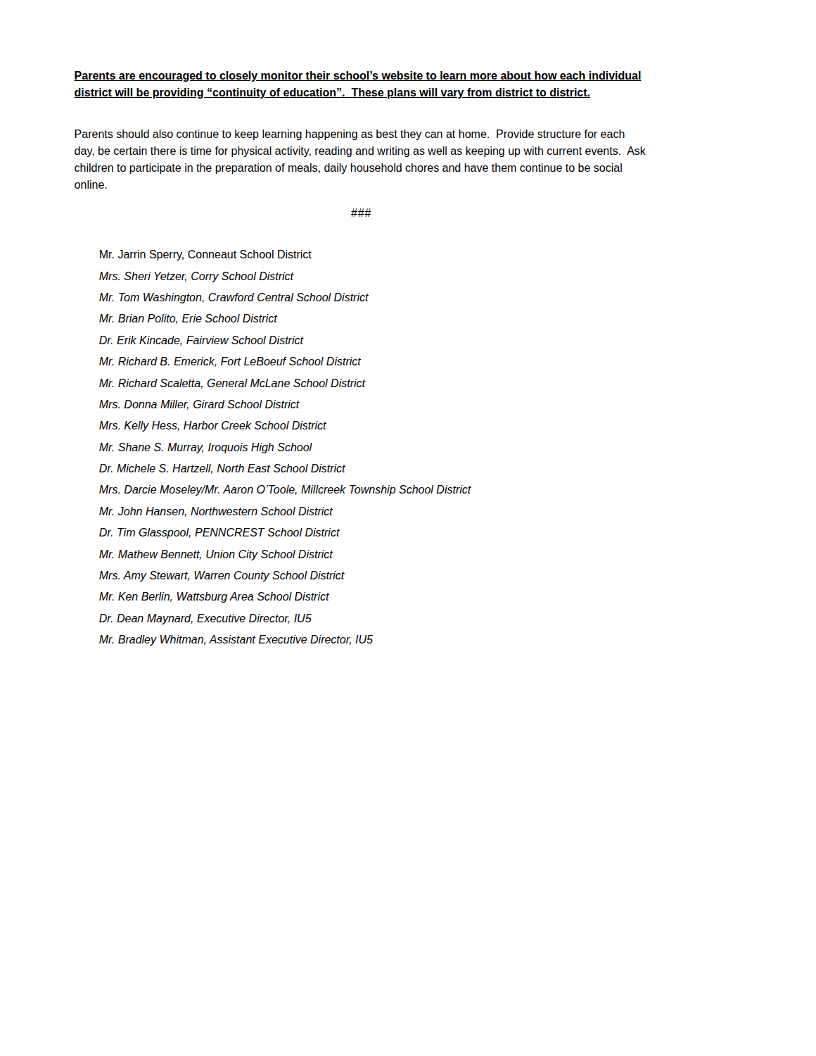Parents are encouraged to closely monitor their school’s website to learn more about how each individual district will be providing “continuity of education”. These plans will vary from district to district.
Parents should also continue to keep learning happening as best they can at home. Provide structure for each day, be certain there is time for physical activity, reading and writing as well as keeping up with current events. Ask children to participate in the preparation of meals, daily household chores and have them continue to be social online.
###
Mr. Jarrin Sperry, Conneaut School District
Mrs. Sheri Yetzer, Corry School District
Mr. Tom Washington, Crawford Central School District
Mr. Brian Polito, Erie School District
Dr. Erik Kincade, Fairview School District
Mr. Richard B. Emerick, Fort LeBoeuf School District
Mr. Richard Scaletta, General McLane School District
Mrs. Donna Miller, Girard School District
Mrs. Kelly Hess, Harbor Creek School District
Mr. Shane S. Murray, Iroquois High School
Dr. Michele S. Hartzell, North East School District
Mrs. Darcie Moseley/Mr. Aaron O’Toole, Millcreek Township School District
Mr. John Hansen, Northwestern School District
Dr. Tim Glasspool, PENNCREST School District
Mr. Mathew Bennett, Union City School District
Mrs. Amy Stewart, Warren County School District
Mr. Ken Berlin, Wattsburg Area School District
Dr. Dean Maynard, Executive Director, IU5
Mr. Bradley Whitman, Assistant Executive Director, IU5